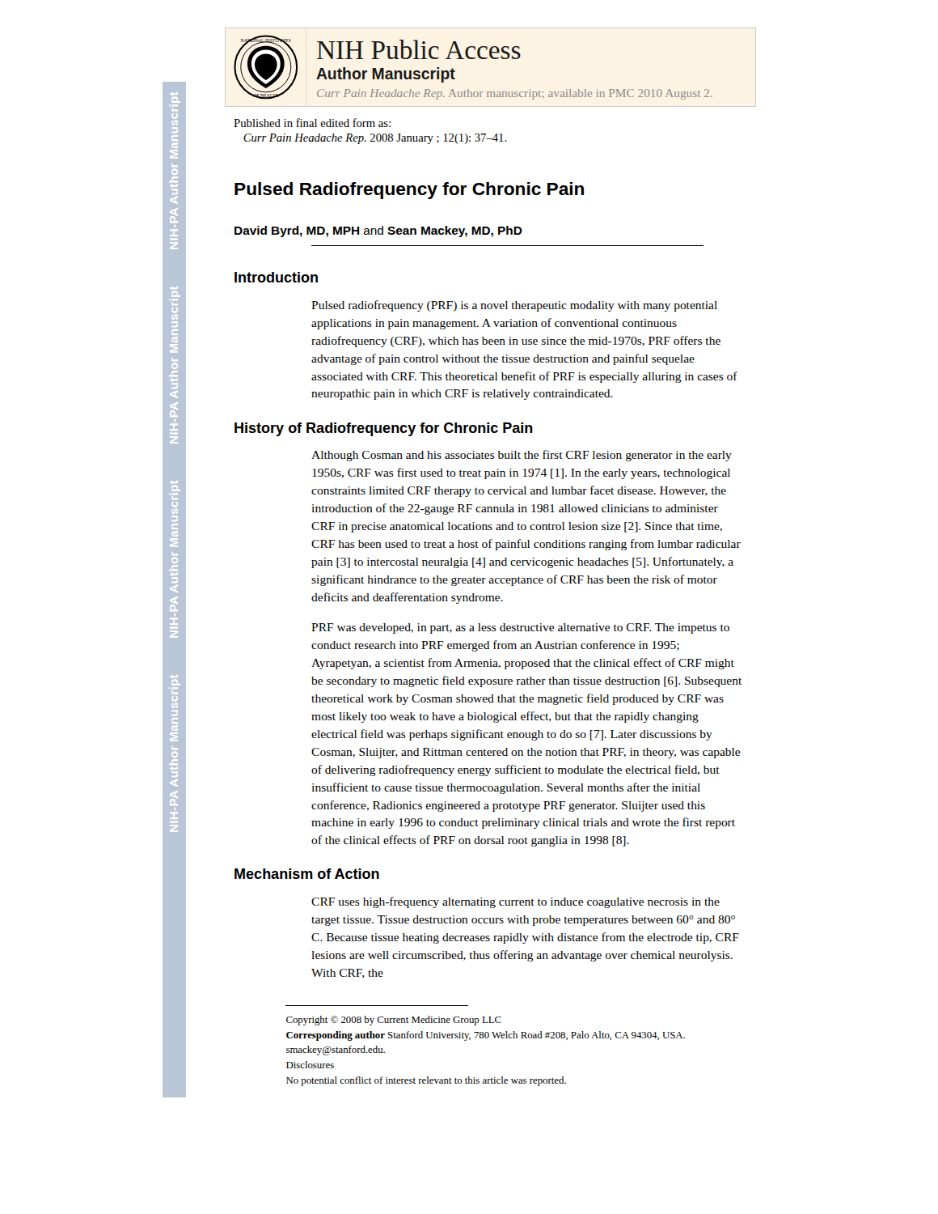NIH-PA Author Manuscript NIH-PA Author Manuscript NIH-PA Author Manuscript NIH-PA Author Manuscript
NATIONAL INSTITUTES OF HEALTH
NIH Public Access
Author Manuscript
Curr Pain Headache Rep. Author manuscript; available in PMC 2010 August 2.
Published in final edited form as:
Curr Pain Headache Rep. 2008 January ; 12(1): 37–41.
Pulsed Radiofrequency for Chronic Pain
David Byrd, MD, MPH and Sean Mackey, MD, PhD
Introduction
Pulsed radiofrequency (PRF) is a novel therapeutic modality with many potential applications in pain management. A variation of conventional continuous radiofrequency (CRF), which has been in use since the mid-1970s, PRF offers the advantage of pain control without the tissue destruction and painful sequelae associated with CRF. This theoretical benefit of PRF is especially alluring in cases of neuropathic pain in which CRF is relatively contraindicated.
History of Radiofrequency for Chronic Pain
Although Cosman and his associates built the first CRF lesion generator in the early 1950s, CRF was first used to treat pain in 1974 [1]. In the early years, technological constraints limited CRF therapy to cervical and lumbar facet disease. However, the introduction of the 22-gauge RF cannula in 1981 allowed clinicians to administer CRF in precise anatomical locations and to control lesion size [2]. Since that time, CRF has been used to treat a host of painful conditions ranging from lumbar radicular pain [3] to intercostal neuralgia [4] and cervicogenic headaches [5]. Unfortunately, a significant hindrance to the greater acceptance of CRF has been the risk of motor deficits and deafferentation syndrome.
PRF was developed, in part, as a less destructive alternative to CRF. The impetus to conduct research into PRF emerged from an Austrian conference in 1995; Ayrapetyan, a scientist from Armenia, proposed that the clinical effect of CRF might be secondary to magnetic field exposure rather than tissue destruction [6]. Subsequent theoretical work by Cosman showed that the magnetic field produced by CRF was most likely too weak to have a biological effect, but that the rapidly changing electrical field was perhaps significant enough to do so [7]. Later discussions by Cosman, Sluijter, and Rittman centered on the notion that PRF, in theory, was capable of delivering radiofrequency energy sufficient to modulate the electrical field, but insufficient to cause tissue thermocoagulation. Several months after the initial conference, Radionics engineered a prototype PRF generator. Sluijter used this machine in early 1996 to conduct preliminary clinical trials and wrote the first report of the clinical effects of PRF on dorsal root ganglia in 1998 [8].
Mechanism of Action
CRF uses high-frequency alternating current to induce coagulative necrosis in the target tissue. Tissue destruction occurs with probe temperatures between 60° and 80° C. Because tissue heating decreases rapidly with distance from the electrode tip, CRF lesions are well circumscribed, thus offering an advantage over chemical neurolysis. With CRF, the
Copyright © 2008 by Current Medicine Group LLC
Corresponding author Stanford University, 780 Welch Road #208, Palo Alto, CA 94304, USA. smackey@stanford.edu.
Disclosures
No potential conflict of interest relevant to this article was reported.